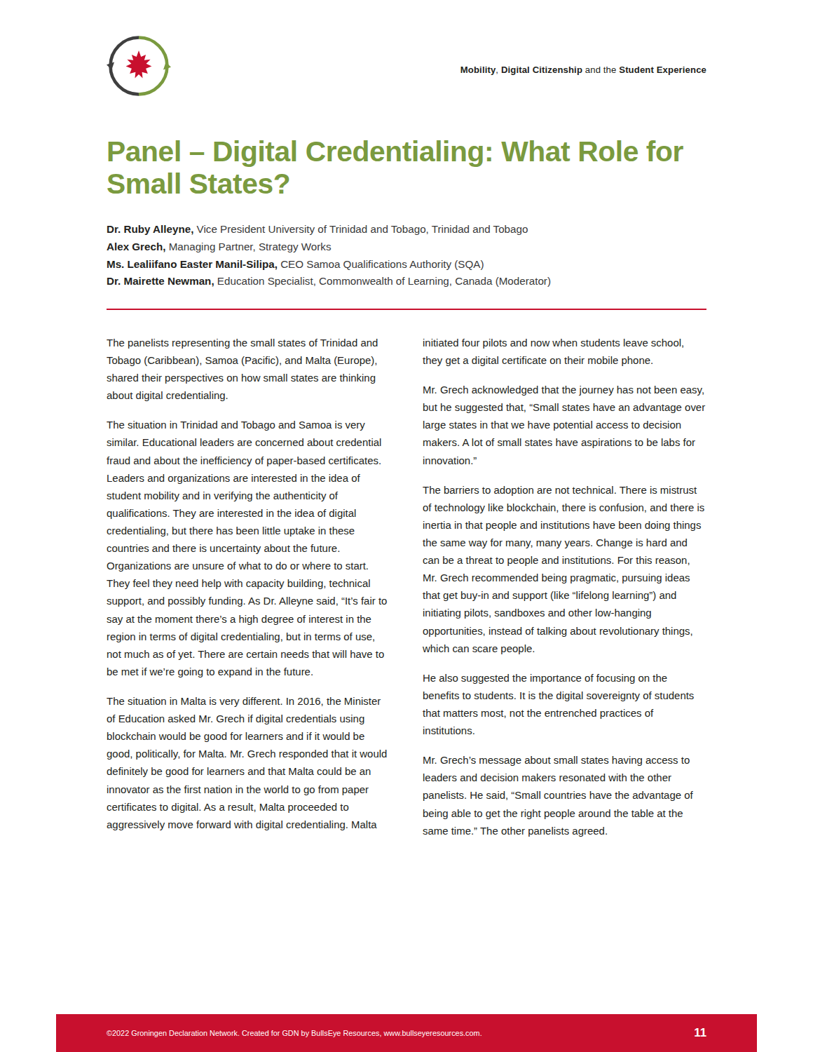Mobility, Digital Citizenship and the Student Experience
Panel – Digital Credentialing: What Role for Small States?
Dr. Ruby Alleyne, Vice President University of Trinidad and Tobago, Trinidad and Tobago
Alex Grech, Managing Partner, Strategy Works
Ms. Lealiifano Easter Manil-Silipa, CEO Samoa Qualifications Authority (SQA)
Dr. Mairette Newman, Education Specialist, Commonwealth of Learning, Canada (Moderator)
The panelists representing the small states of Trinidad and Tobago (Caribbean), Samoa (Pacific), and Malta (Europe), shared their perspectives on how small states are thinking about digital credentialing.
The situation in Trinidad and Tobago and Samoa is very similar. Educational leaders are concerned about credential fraud and about the inefficiency of paper-based certificates. Leaders and organizations are interested in the idea of student mobility and in verifying the authenticity of qualifications. They are interested in the idea of digital credentialing, but there has been little uptake in these countries and there is uncertainty about the future. Organizations are unsure of what to do or where to start. They feel they need help with capacity building, technical support, and possibly funding. As Dr. Alleyne said, “It’s fair to say at the moment there’s a high degree of interest in the region in terms of digital credentialing, but in terms of use, not much as of yet. There are certain needs that will have to be met if we’re going to expand in the future.
The situation in Malta is very different. In 2016, the Minister of Education asked Mr. Grech if digital credentials using blockchain would be good for learners and if it would be good, politically, for Malta. Mr. Grech responded that it would definitely be good for learners and that Malta could be an innovator as the first nation in the world to go from paper certificates to digital. As a result, Malta proceeded to aggressively move forward with digital credentialing. Malta initiated four pilots and now when students leave school, they get a digital certificate on their mobile phone.
Mr. Grech acknowledged that the journey has not been easy, but he suggested that, “Small states have an advantage over large states in that we have potential access to decision makers. A lot of small states have aspirations to be labs for innovation.”
The barriers to adoption are not technical. There is mistrust of technology like blockchain, there is confusion, and there is inertia in that people and institutions have been doing things the same way for many, many years. Change is hard and can be a threat to people and institutions. For this reason, Mr. Grech recommended being pragmatic, pursuing ideas that get buy-in and support (like “lifelong learning”) and initiating pilots, sandboxes and other low-hanging opportunities, instead of talking about revolutionary things, which can scare people.
He also suggested the importance of focusing on the benefits to students. It is the digital sovereignty of students that matters most, not the entrenched practices of institutions.
Mr. Grech’s message about small states having access to leaders and decision makers resonated with the other panelists. He said, “Small countries have the advantage of being able to get the right people around the table at the same time.” The other panelists agreed.
©2022 Groningen Declaration Network. Created for GDN by BullsEye Resources, www.bullseyeresources.com. 11